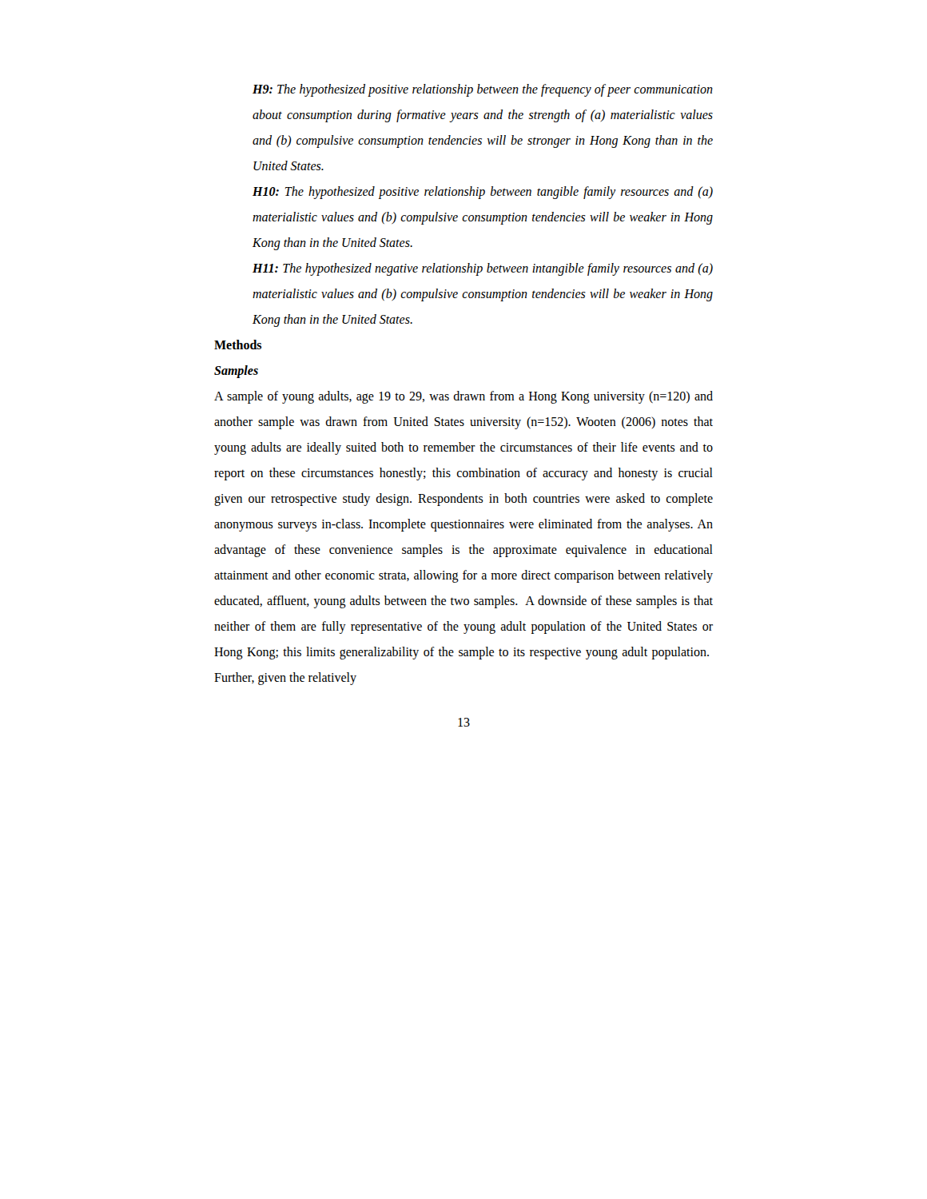H9: The hypothesized positive relationship between the frequency of peer communication about consumption during formative years and the strength of (a) materialistic values and (b) compulsive consumption tendencies will be stronger in Hong Kong than in the United States.
H10: The hypothesized positive relationship between tangible family resources and (a) materialistic values and (b) compulsive consumption tendencies will be weaker in Hong Kong than in the United States.
H11: The hypothesized negative relationship between intangible family resources and (a) materialistic values and (b) compulsive consumption tendencies will be weaker in Hong Kong than in the United States.
Methods
Samples
A sample of young adults, age 19 to 29, was drawn from a Hong Kong university (n=120) and another sample was drawn from United States university (n=152). Wooten (2006) notes that young adults are ideally suited both to remember the circumstances of their life events and to report on these circumstances honestly; this combination of accuracy and honesty is crucial given our retrospective study design. Respondents in both countries were asked to complete anonymous surveys in-class. Incomplete questionnaires were eliminated from the analyses. An advantage of these convenience samples is the approximate equivalence in educational attainment and other economic strata, allowing for a more direct comparison between relatively educated, affluent, young adults between the two samples. A downside of these samples is that neither of them are fully representative of the young adult population of the United States or Hong Kong; this limits generalizability of the sample to its respective young adult population. Further, given the relatively
13